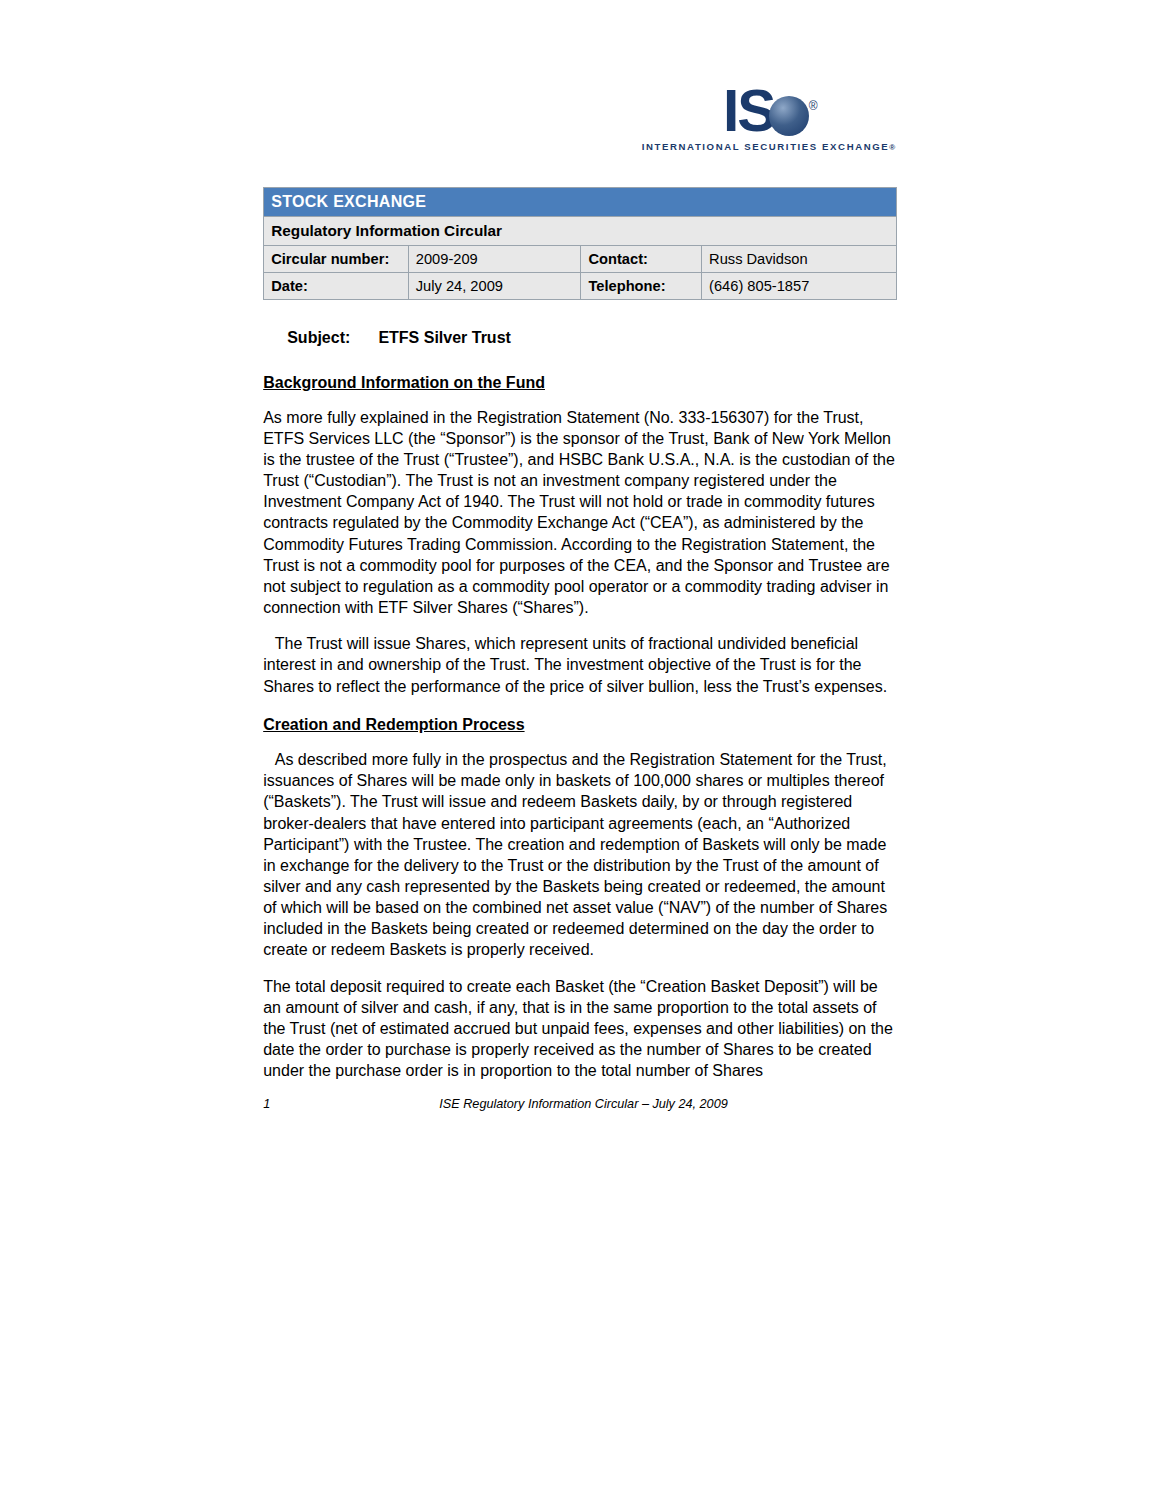IS ®
INTERNATIONAL SECURITIES EXCHANGE®
| STOCK EXCHANGE |
| Regulatory Information Circular |
| Circular number: | 2009-209 | Contact : | Russ Davidson |
| Date : | July 24, 2009 | Telephone : | (646) 805-1857 |
Subject: ETFS Silver Trust
Background Information on the Fund
As more fully explained in the Registration Statement (No. 333-156307) for the Trust, ETFS Services LLC (the “Sponsor”) is the sponsor of the Trust, Bank of New York Mellon is the trustee of the Trust (“Trustee”), and HSBC Bank U.S.A., N.A. is the custodian of the Trust (“Custodian”). The Trust is not an investment company registered under the Investment Company Act of 1940. The Trust will not hold or trade in commodity futures contracts regulated by the Commodity Exchange Act (“CEA”), as administered by the Commodity Futures Trading Commission. According to the Registration Statement, the Trust is not a commodity pool for purposes of the CEA, and the Sponsor and Trustee are not subject to regulation as a commodity pool operator or a commodity trading adviser in connection with ETF Silver Shares (“Shares”).
The Trust will issue Shares, which represent units of fractional undivided beneficial interest in and ownership of the Trust. The investment objective of the Trust is for the Shares to reflect the performance of the price of silver bullion, less the Trust’s expenses.
Creation and Redemption Process
As described more fully in the prospectus and the Registration Statement for the Trust, issuances of Shares will be made only in baskets of 100,000 shares or multiples thereof (“Baskets”). The Trust will issue and redeem Baskets daily, by or through registered broker-dealers that have entered into participant agreements (each, an “Authorized Participant”) with the Trustee. The creation and redemption of Baskets will only be made in exchange for the delivery to the Trust or the distribution by the Trust of the amount of silver and any cash represented by the Baskets being created or redeemed, the amount of which will be based on the combined net asset value (“NAV”) of the number of Shares included in the Baskets being created or redeemed determined on the day the order to create or redeem Baskets is properly received.
The total deposit required to create each Basket (the “Creation Basket Deposit”) will be an amount of silver and cash, if any, that is in the same proportion to the total assets of the Trust (net of estimated accrued but unpaid fees, expenses and other liabilities) on the date the order to purchase is properly received as the number of Shares to be created under the purchase order is in proportion to the total number of Shares
1
ISE Regulatory Information Circular – July 24, 2009